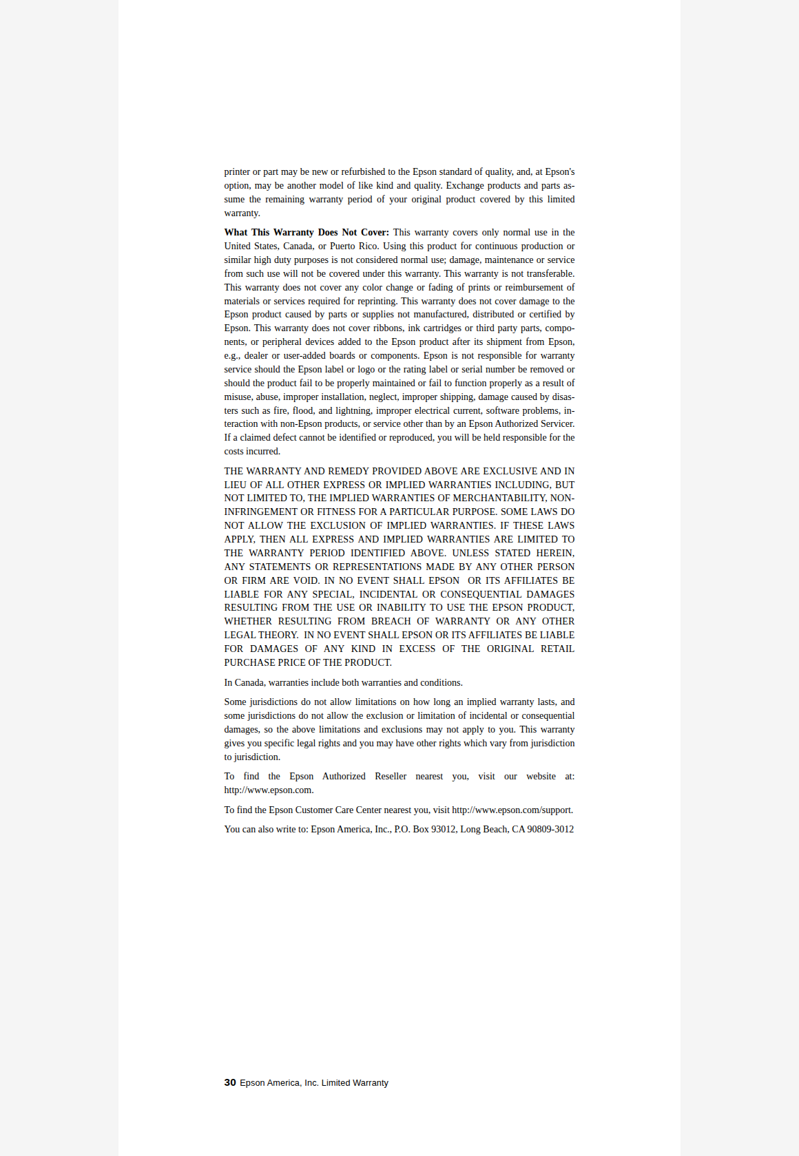printer or part may be new or refurbished to the Epson standard of quality, and, at Epson's option, may be another model of like kind and quality. Exchange products and parts assume the remaining warranty period of your original product covered by this limited warranty.
What This Warranty Does Not Cover: This warranty covers only normal use in the United States, Canada, or Puerto Rico. Using this product for continuous production or similar high duty purposes is not considered normal use; damage, maintenance or service from such use will not be covered under this warranty. This warranty is not transferable. This warranty does not cover any color change or fading of prints or reimbursement of materials or services required for reprinting. This warranty does not cover damage to the Epson product caused by parts or supplies not manufactured, distributed or certified by Epson. This warranty does not cover ribbons, ink cartridges or third party parts, components, or peripheral devices added to the Epson product after its shipment from Epson, e.g., dealer or user-added boards or components. Epson is not responsible for warranty service should the Epson label or logo or the rating label or serial number be removed or should the product fail to be properly maintained or fail to function properly as a result of misuse, abuse, improper installation, neglect, improper shipping, damage caused by disasters such as fire, flood, and lightning, improper electrical current, software problems, interaction with non-Epson products, or service other than by an Epson Authorized Servicer. If a claimed defect cannot be identified or reproduced, you will be held responsible for the costs incurred.
The warranty and remedy provided above are exclusive and in lieu of all other express or implied warranties including, but not limited to, the implied warranties of merchantability, non-infringement or fitness for a particular purpose. Some laws do not allow the exclusion of implied warranties. If these laws apply, then all express and implied warranties are limited to the warranty period identified above. Unless stated herein, any statements or representations made by any other person or firm are void. In no event shall Epson or its affiliates be liable for any special, incidental or consequential damages resulting from the use or inability to use the Epson product, whether resulting from breach of warranty or any other legal theory. In no event shall Epson or its affiliates be liable for damages of any kind in excess of the original retail purchase price of the product.
In Canada, warranties include both warranties and conditions.
Some jurisdictions do not allow limitations on how long an implied warranty lasts, and some jurisdictions do not allow the exclusion or limitation of incidental or consequential damages, so the above limitations and exclusions may not apply to you. This warranty gives you specific legal rights and you may have other rights which vary from jurisdiction to jurisdiction.
To find the Epson Authorized Reseller nearest you, visit our website at: http://www.epson.com.
To find the Epson Customer Care Center nearest you, visit http://www.epson.com/support.
You can also write to: Epson America, Inc., P.O. Box 93012, Long Beach, CA 90809-3012
30 Epson America, Inc. Limited Warranty